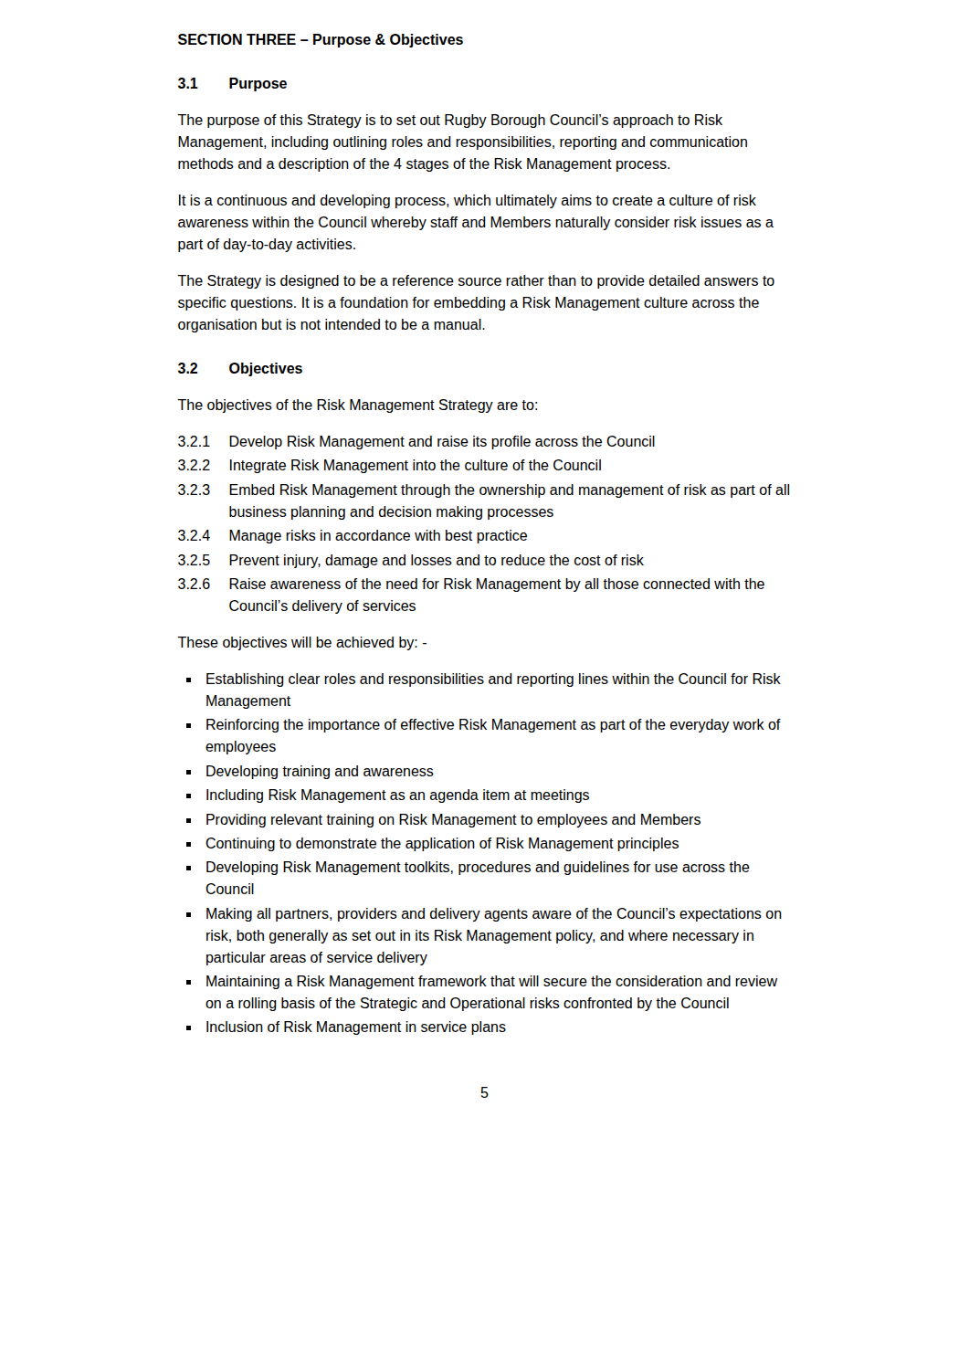SECTION THREE – Purpose & Objectives
3.1 Purpose
The purpose of this Strategy is to set out Rugby Borough Council’s approach to Risk Management, including outlining roles and responsibilities, reporting and communication methods and a description of the 4 stages of the Risk Management process.
It is a continuous and developing process, which ultimately aims to create a culture of risk awareness within the Council whereby staff and Members naturally consider risk issues as a part of day-to-day activities.
The Strategy is designed to be a reference source rather than to provide detailed answers to specific questions. It is a foundation for embedding a Risk Management culture across the organisation but is not intended to be a manual.
3.2 Objectives
The objectives of the Risk Management Strategy are to:
3.2.1 Develop Risk Management and raise its profile across the Council
3.2.2 Integrate Risk Management into the culture of the Council
3.2.3 Embed Risk Management through the ownership and management of risk as part of all business planning and decision making processes
3.2.4 Manage risks in accordance with best practice
3.2.5 Prevent injury, damage and losses and to reduce the cost of risk
3.2.6 Raise awareness of the need for Risk Management by all those connected with the Council’s delivery of services
These objectives will be achieved by: -
Establishing clear roles and responsibilities and reporting lines within the Council for Risk Management
Reinforcing the importance of effective Risk Management as part of the everyday work of employees
Developing training and awareness
Including Risk Management as an agenda item at meetings
Providing relevant training on Risk Management to employees and Members
Continuing to demonstrate the application of Risk Management principles
Developing Risk Management toolkits, procedures and guidelines for use across the Council
Making all partners, providers and delivery agents aware of the Council’s expectations on risk, both generally as set out in its Risk Management policy, and where necessary in particular areas of service delivery
Maintaining a Risk Management framework that will secure the consideration and review on a rolling basis of the Strategic and Operational risks confronted by the Council
Inclusion of Risk Management in service plans
5